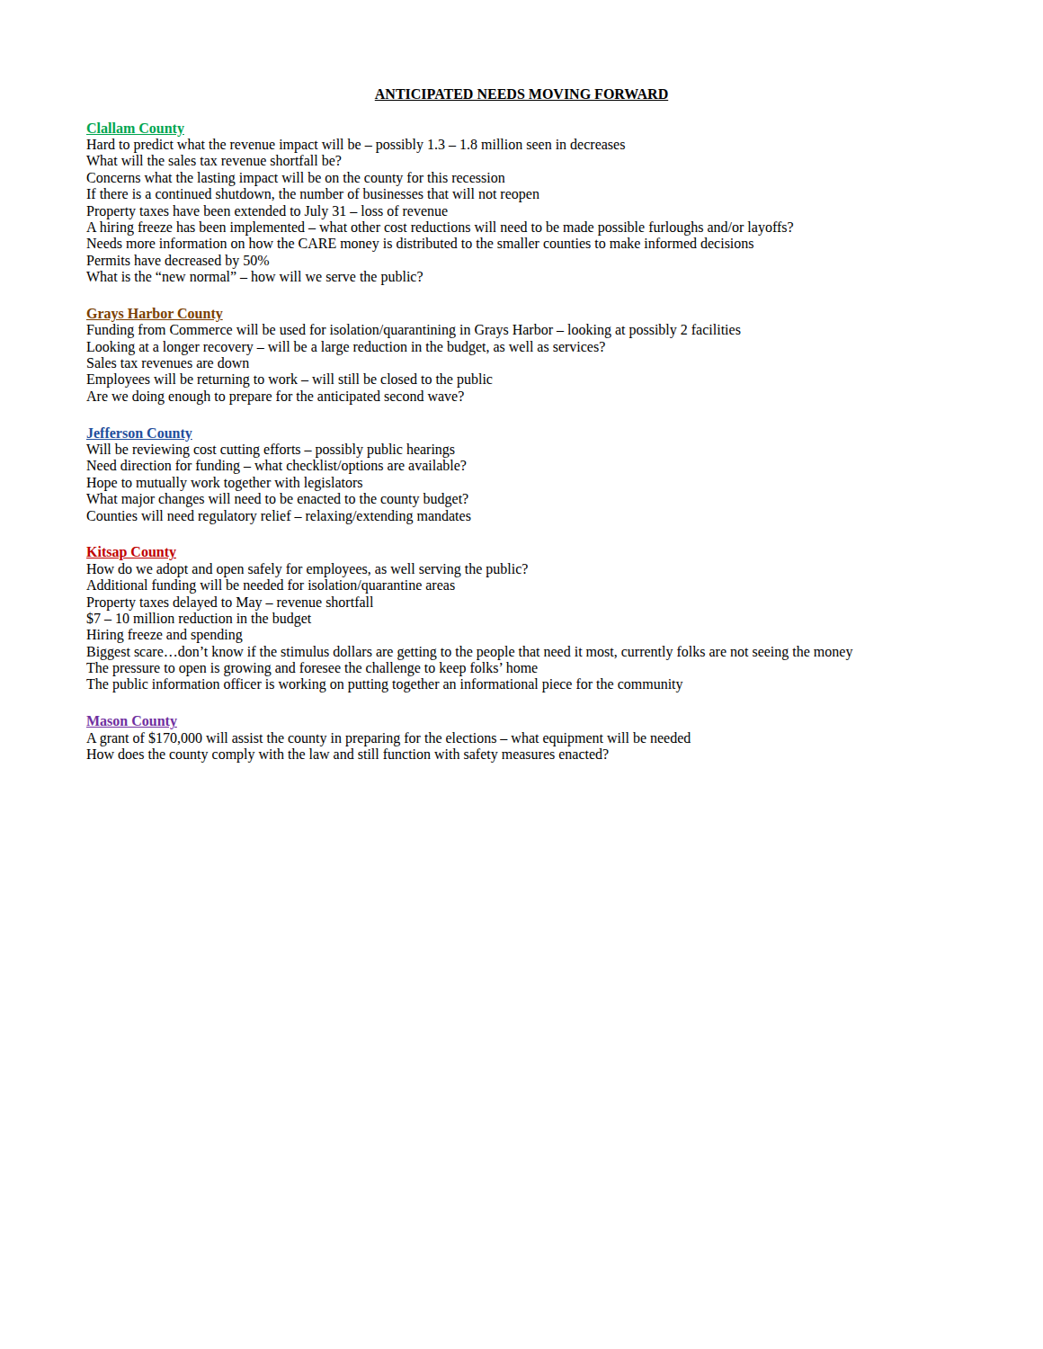ANTICIPATED NEEDS MOVING FORWARD
Clallam County
Hard to predict what the revenue impact will be – possibly 1.3 – 1.8 million seen in decreases
What will the sales tax revenue shortfall be?
Concerns what the lasting impact will be on the county for this recession
If there is a continued shutdown, the number of businesses that will not reopen
Property taxes have been extended to July 31 – loss of revenue
A hiring freeze has been implemented – what other cost reductions will need to be made possible furloughs and/or layoffs?
Needs more information on how the CARE money is distributed to the smaller counties to make informed decisions
Permits have decreased by 50%
What is the “new normal” – how will we serve the public?
Grays Harbor County
Funding from Commerce will be used for isolation/quarantining in Grays Harbor – looking at possibly 2 facilities
Looking at a longer recovery – will be a large reduction in the budget, as well as services?
Sales tax revenues are down
Employees will be returning to work – will still be closed to the public
Are we doing enough to prepare for the anticipated second wave?
Jefferson County
Will be reviewing cost cutting efforts – possibly public hearings
Need direction for funding – what checklist/options are available?
Hope to mutually work together with legislators
What major changes will need to be enacted to the county budget?
Counties will need regulatory relief – relaxing/extending mandates
Kitsap County
How do we adopt and open safely for employees, as well serving the public?
Additional funding will be needed for isolation/quarantine areas
Property taxes delayed to May – revenue shortfall
$7 – 10 million reduction in the budget
Hiring freeze and spending
Biggest scare…don’t know if the stimulus dollars are getting to the people that need it most, currently folks are not seeing the money
The pressure to open is growing and foresee the challenge to keep folks’ home
The public information officer is working on putting together an informational piece for the community
Mason County
A grant of $170,000 will assist the county in preparing for the elections – what equipment will be needed
How does the county comply with the law and still function with safety measures enacted?